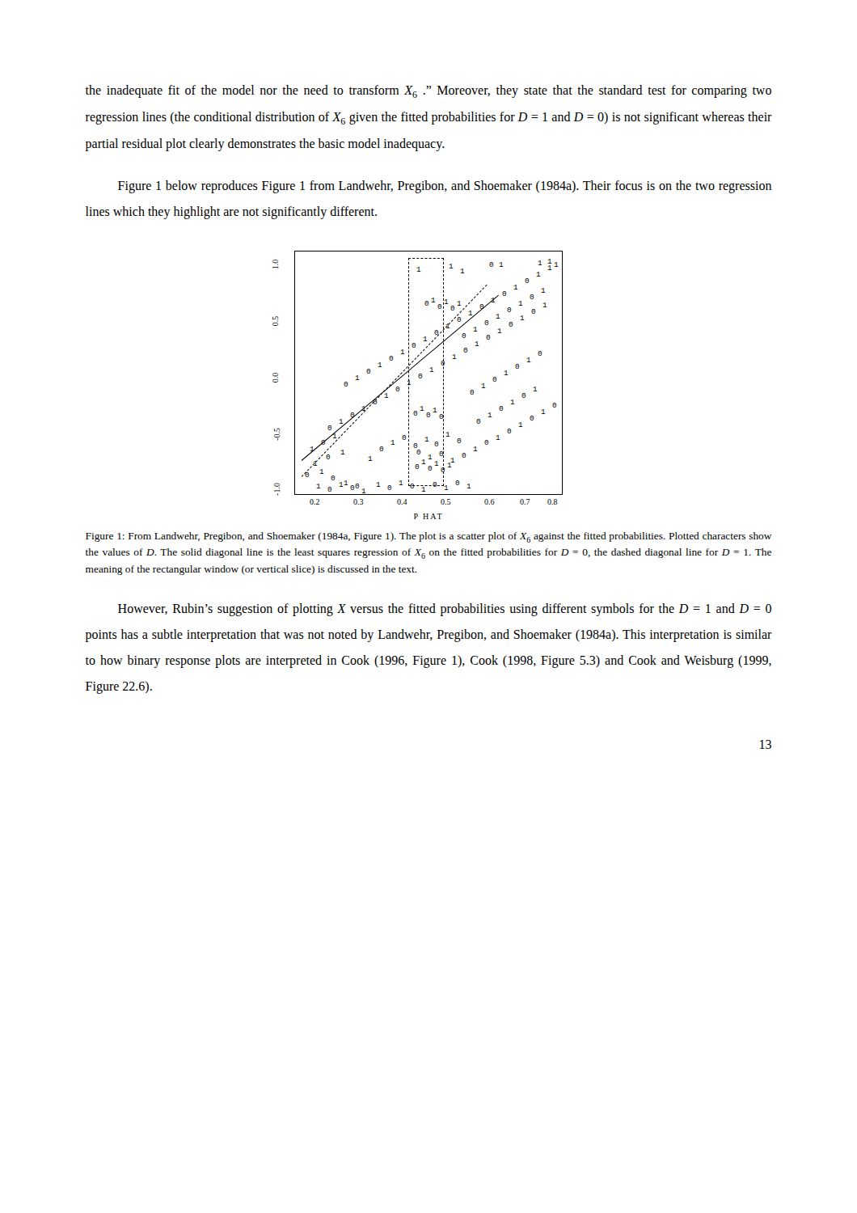the inadequate fit of the model nor the need to transform X 6 .” Moreover, they state that the standard test for comparing two regression lines (the conditional distribution of X 6 given the fitted probabilities for D = 1 and D = 0) is not significant whereas their partial residual plot clearly demonstrates the basic model inadequacy.
Figure 1 below reproduces Figure 1 from Landwehr, Pregibon, and Shoemaker (1984a). Their focus is on the two regression lines which they highlight are not significantly different.
0 1 0 1 0 1 0 1 1 0 1 0 0 1 0 1 0 0 1 0 1 0 1 0 1 0 1 0 1 0 0 1 0 1 0 1 0 1 0 1 0 1 0 1 0 1 0 1 0 1 0 1 0 1 0 1 0 1 0 1 0 1 0 1 0 1 0 1 1 1 1 1 0 1 1 1 1 0 1 0 1 0 1 0 1 0 1 0 0 1 0 1 0 1 1 0 1 0 1 0 1 0 1 0 1 0 1 0 1 0 0 1 0 1 0 1 0 1 0 1 0 1 0 1 1 0 1 1 0 1 0 1
1.0 0.5 0.0 -0.5 -1.0 0.2 0.3 0.4 0.5 0.6 0.7 0.8 P HAT
Figure 1: From Landwehr, Pregibon, and Shoemaker (1984a, Figure 1). The plot is a scatter plot of X 6 against the fitted probabilities. Plotted characters show the values of D. The solid diagonal line is the least squares regression of X 6 on the fitted probabilities for D = 0, the dashed diagonal line for D = 1. The meaning of the rectangular window (or vertical slice) is discussed in the text.
However, Rubin’s suggestion of plotting X versus the fitted probabilities using different symbols for the D = 1 and D = 0 points has a subtle interpretation that was not noted by Landwehr, Pregibon, and Shoemaker (1984a). This interpretation is similar to how binary response plots are interpreted in Cook (1996, Figure 1), Cook (1998, Figure 5.3) and Cook and Weisburg (1999, Figure 22.6).
13